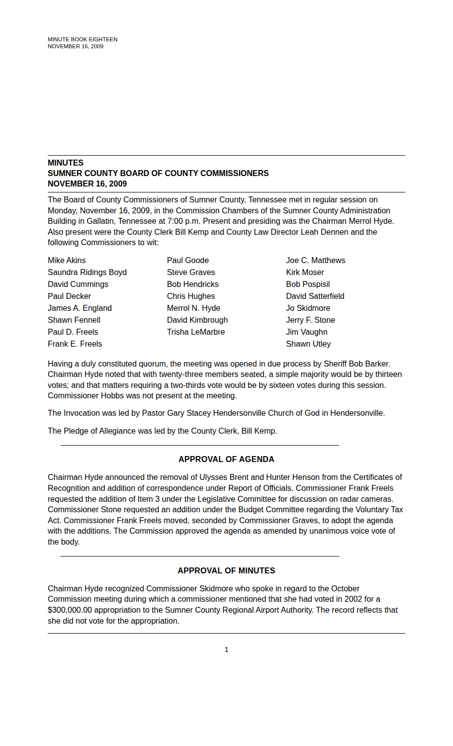MINUTE BOOK EIGHTEEN
NOVEMBER 16, 2009
MINUTES
SUMNER COUNTY BOARD OF COUNTY COMMISSIONERS
NOVEMBER 16, 2009
The Board of County Commissioners of Sumner County, Tennessee met in regular session on Monday, November 16, 2009, in the Commission Chambers of the Sumner County Administration Building in Gallatin, Tennessee at 7:00 p.m. Present and presiding was the Chairman Merrol Hyde. Also present were the County Clerk Bill Kemp and County Law Director Leah Dennen and the following Commissioners to wit:
| Mike Akins | Paul Goode | Joe C. Matthews |
| Saundra Ridings Boyd | Steve Graves | Kirk Moser |
| David Cummings | Bob Hendricks | Bob Pospisil |
| Paul Decker | Chris Hughes | David Satterfield |
| James A. England | Merrol N. Hyde | Jo Skidmore |
| Shawn Fennell | David Kimbrough | Jerry F. Stone |
| Paul D. Freels | Trisha LeMarbre | Jim Vaughn |
| Frank E. Freels | | Shawn Utley |
Having a duly constituted quorum, the meeting was opened in due process by Sheriff Bob Barker. Chairman Hyde noted that with twenty-three members seated, a simple majority would be by thirteen votes; and that matters requiring a two-thirds vote would be by sixteen votes during this session. Commissioner Hobbs was not present at the meeting.
The Invocation was led by Pastor Gary Stacey Hendersonville Church of God in Hendersonville.
The Pledge of Allegiance was led by the County Clerk, Bill Kemp.
APPROVAL OF AGENDA
Chairman Hyde announced the removal of Ulysses Brent and Hunter Henson from the Certificates of Recognition and addition of correspondence under Report of Officials. Commissioner Frank Freels requested the addition of Item 3 under the Legislative Committee for discussion on radar cameras. Commissioner Stone requested an addition under the Budget Committee regarding the Voluntary Tax Act. Commissioner Frank Freels moved, seconded by Commissioner Graves, to adopt the agenda with the additions. The Commission approved the agenda as amended by unanimous voice vote of the body.
APPROVAL OF MINUTES
Chairman Hyde recognized Commissioner Skidmore who spoke in regard to the October Commission meeting during which a commissioner mentioned that she had voted in 2002 for a $300,000.00 appropriation to the Sumner County Regional Airport Authority. The record reflects that she did not vote for the appropriation.
1